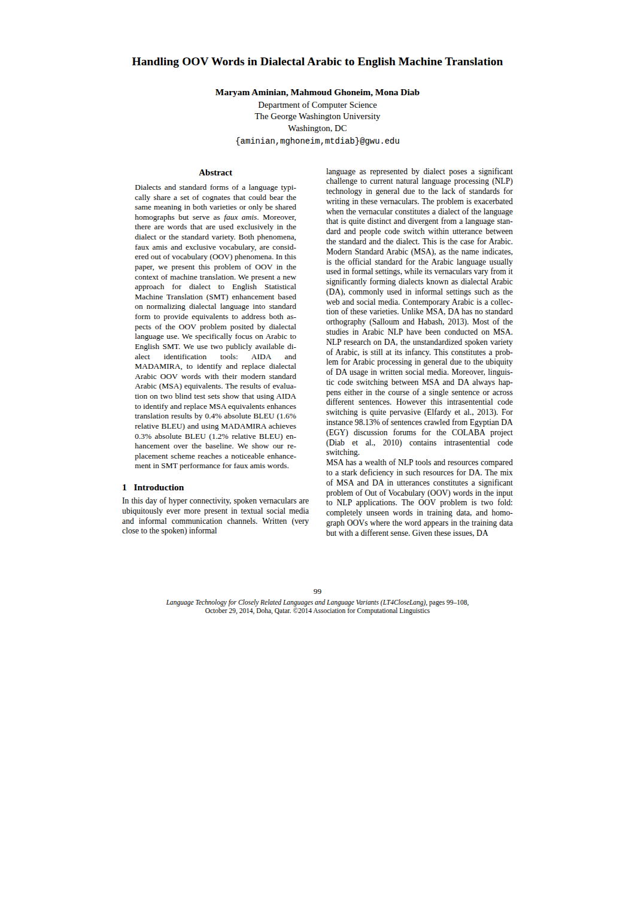Handling OOV Words in Dialectal Arabic to English Machine Translation
Maryam Aminian, Mahmoud Ghoneim, Mona Diab
Department of Computer Science
The George Washington University
Washington, DC
{aminian,mghoneim,mtdiab}@gwu.edu
Abstract
Dialects and standard forms of a language typically share a set of cognates that could bear the same meaning in both varieties or only be shared homographs but serve as faux amis. Moreover, there are words that are used exclusively in the dialect or the standard variety. Both phenomena, faux amis and exclusive vocabulary, are considered out of vocabulary (OOV) phenomena. In this paper, we present this problem of OOV in the context of machine translation. We present a new approach for dialect to English Statistical Machine Translation (SMT) enhancement based on normalizing dialectal language into standard form to provide equivalents to address both aspects of the OOV problem posited by dialectal language use. We specifically focus on Arabic to English SMT. We use two publicly available dialect identification tools: AIDA and MADAMIRA, to identify and replace dialectal Arabic OOV words with their modern standard Arabic (MSA) equivalents. The results of evaluation on two blind test sets show that using AIDA to identify and replace MSA equivalents enhances translation results by 0.4% absolute BLEU (1.6% relative BLEU) and using MADAMIRA achieves 0.3% absolute BLEU (1.2% relative BLEU) enhancement over the baseline. We show our replacement scheme reaches a noticeable enhancement in SMT performance for faux amis words.
1 Introduction
In this day of hyper connectivity, spoken vernaculars are ubiquitously ever more present in textual social media and informal communication channels. Written (very close to the spoken) informal
language as represented by dialect poses a significant challenge to current natural language processing (NLP) technology in general due to the lack of standards for writing in these vernaculars. The problem is exacerbated when the vernacular constitutes a dialect of the language that is quite distinct and divergent from a language standard and people code switch within utterance between the standard and the dialect. This is the case for Arabic. Modern Standard Arabic (MSA), as the name indicates, is the official standard for the Arabic language usually used in formal settings, while its vernaculars vary from it significantly forming dialects known as dialectal Arabic (DA), commonly used in informal settings such as the web and social media. Contemporary Arabic is a collection of these varieties. Unlike MSA, DA has no standard orthography (Salloum and Habash, 2013). Most of the studies in Arabic NLP have been conducted on MSA. NLP research on DA, the unstandardized spoken variety of Arabic, is still at its infancy. This constitutes a problem for Arabic processing in general due to the ubiquity of DA usage in written social media. Moreover, linguistic code switching between MSA and DA always happens either in the course of a single sentence or across different sentences. However this intrasentential code switching is quite pervasive (Elfardy et al., 2013). For instance 98.13% of sentences crawled from Egyptian DA (EGY) discussion forums for the COLABA project (Diab et al., 2010) contains intrasentential code switching.
MSA has a wealth of NLP tools and resources compared to a stark deficiency in such resources for DA. The mix of MSA and DA in utterances constitutes a significant problem of Out of Vocabulary (OOV) words in the input to NLP applications. The OOV problem is two fold: completely unseen words in training data, and homograph OOVs where the word appears in the training data but with a different sense. Given these issues, DA
99
Language Technology for Closely Related Languages and Language Variants (LT4CloseLang), pages 99–108,
October 29, 2014, Doha, Qatar. ©2014 Association for Computational Linguistics